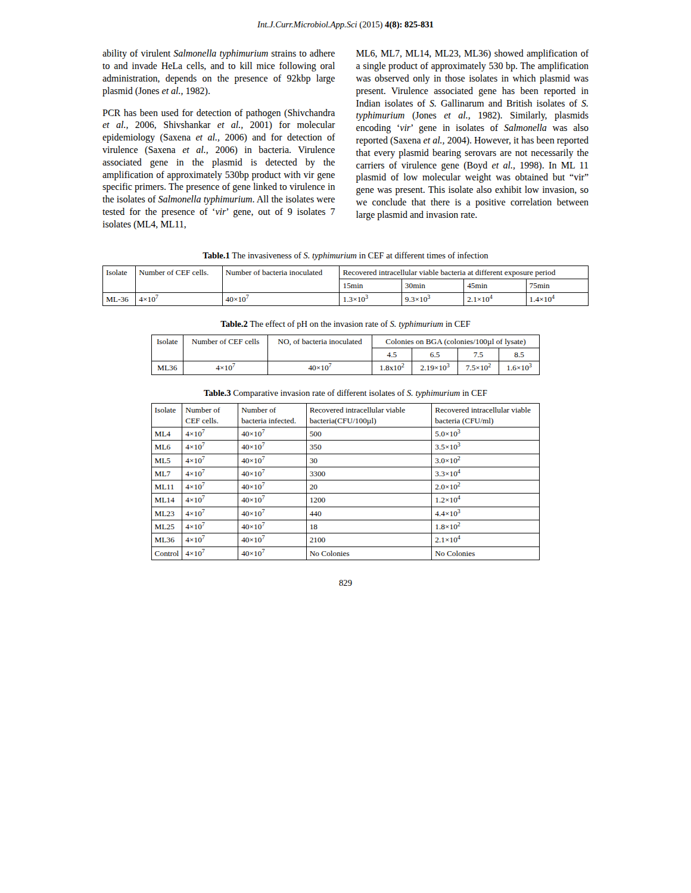Int.J.Curr.Microbiol.App.Sci (2015) 4(8): 825-831
ability of virulent Salmonella typhimurium strains to adhere to and invade HeLa cells, and to kill mice following oral administration, depends on the presence of 92kbp large plasmid (Jones et al., 1982).
PCR has been used for detection of pathogen (Shivchandra et al., 2006, Shivshankar et al., 2001) for molecular epidemiology (Saxena et al., 2006) and for detection of virulence (Saxena et al., 2006) in bacteria. Virulence associated gene in the plasmid is detected by the amplification of approximately 530bp product with vir gene specific primers. The presence of gene linked to virulence in the isolates of Salmonella typhimurium. All the isolates were tested for the presence of ‘vir’ gene, out of 9 isolates 7 isolates (ML4, ML11,
ML6, ML7, ML14, ML23, ML36) showed amplification of a single product of approximately 530 bp. The amplification was observed only in those isolates in which plasmid was present. Virulence associated gene has been reported in Indian isolates of S. Gallinarum and British isolates of S. typhimurium (Jones et al., 1982). Similarly, plasmids encoding ‘vir’ gene in isolates of Salmonella was also reported (Saxena et al., 2004). However, it has been reported that every plasmid bearing serovars are not necessarily the carriers of virulence gene (Boyd et al., 1998). In ML 11 plasmid of low molecular weight was obtained but “vir” gene was present. This isolate also exhibit low invasion, so we conclude that there is a positive correlation between large plasmid and invasion rate.
Table.1 The invasiveness of S. typhimurium in CEF at different times of infection
| Isolate | Number of CEF cells. | Number of bacteria inoculated | Recovered intracellular viable bacteria at different exposure period |
| 15min | 30min | 45min | 75min |
| ML-36 | 4×10 7 | 40×10 7 | 1.3×10 3 | 9.3×10 3 | 2.1×10 4 | 1.4×10 4 |
Table.2 The effect of pH on the invasion rate of S. typhimurium in CEF
| Isolate | Number of CEF cells | NO, of bacteria inoculated | Colonies on BGA (colonies/100µl of lysate) |
| 4.5 | 6.5 | 7.5 | 8.5 |
| ML36 | 4×10 7 | 40×10 7 | 1.8x10 2 | 2.19×10 3 | 7.5×10 2 | 1.6×10 3 |
Table.3 Comparative invasion rate of different isolates of S. typhimurium in CEF
| Isolate | Number of CEF cells. | Number of bacteria infected. | Recovered intracellular viable bacteria(CFU/100µl) | Recovered intracellular viable bacteria (CFU/ml) |
| ML4 | 4×10 7 | 40×10 7 | 500 | 5.0×10 3 |
| ML6 | 4×10 7 | 40×10 7 | 350 | 3.5×10 3 |
| ML5 | 4×10 7 | 40×10 7 | 30 | 3.0×10 2 |
| ML7 | 4×10 7 | 40×10 7 | 3300 | 3.3×10 4 |
| ML11 | 4×10 7 | 40×10 7 | 20 | 2.0×10 2 |
| ML14 | 4×10 7 | 40×10 7 | 1200 | 1.2×10 4 |
| ML23 | 4×10 7 | 40×10 7 | 440 | 4.4×10 3 |
| ML25 | 4×10 7 | 40×10 7 | 18 | 1.8×10 2 |
| ML36 | 4×10 7 | 40×10 7 | 2100 | 2.1×10 4 |
| Control | 4×10 7 | 40×10 7 | No Colonies | No Colonies |
829